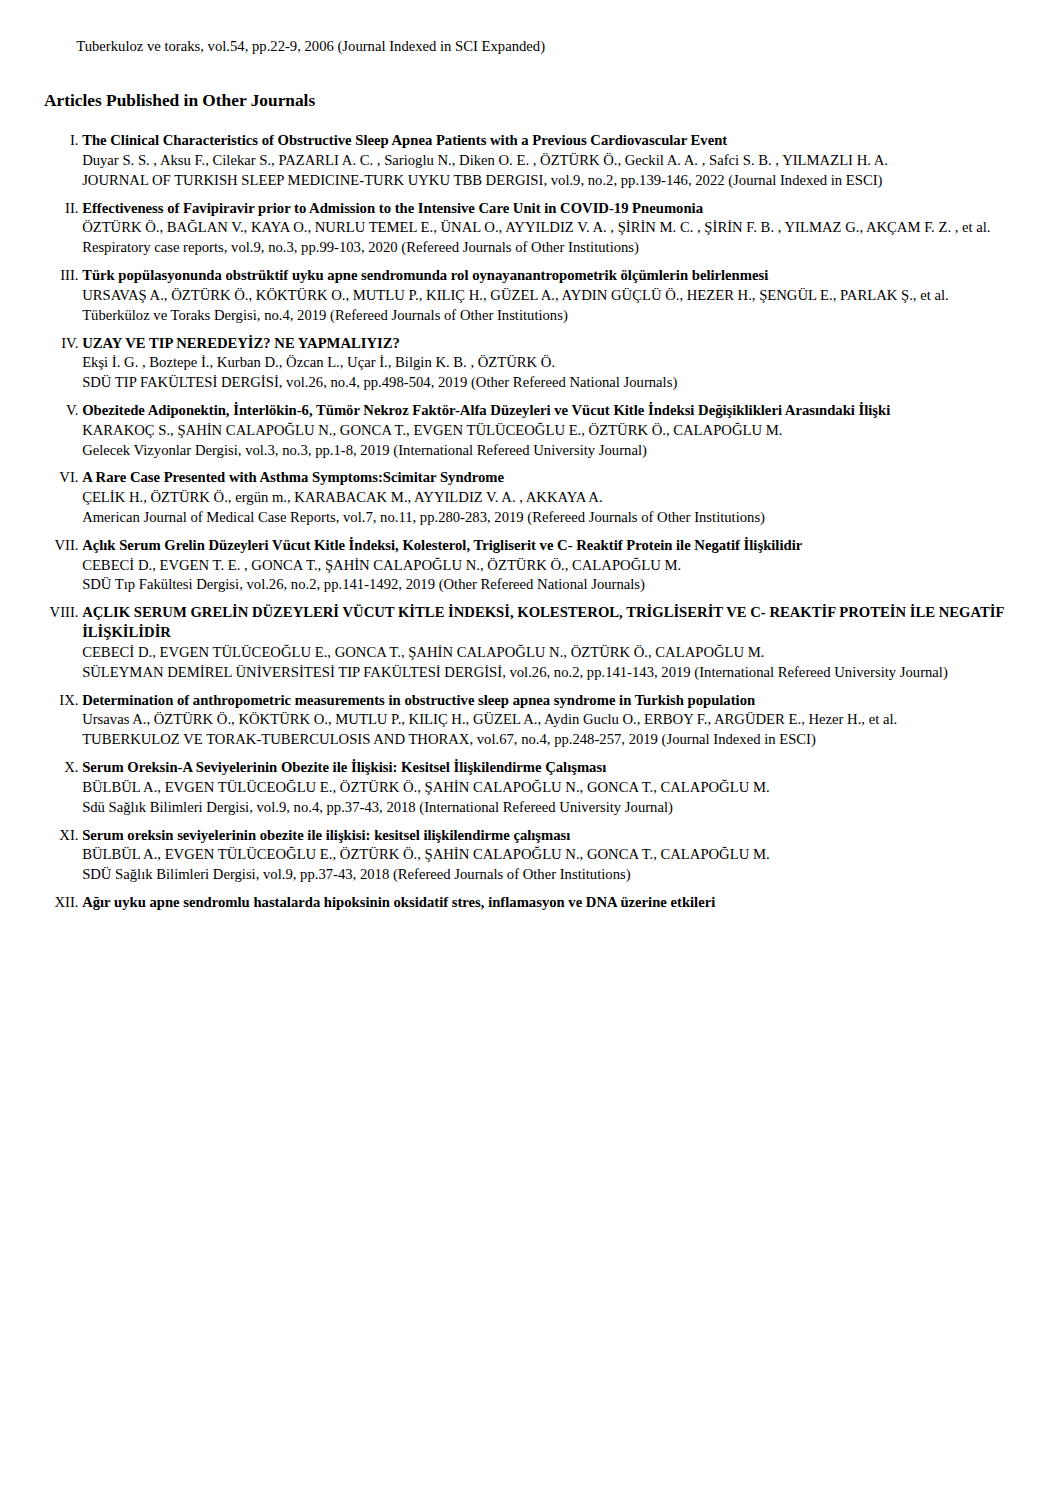Tuberkuloz ve toraks, vol.54, pp.22-9, 2006 (Journal Indexed in SCI Expanded)
Articles Published in Other Journals
The Clinical Characteristics of Obstructive Sleep Apnea Patients with a Previous Cardiovascular Event
Duyar S. S. , Aksu F., Cilekar S., PAZARLI A. C. , Sarioglu N., Diken O. E. , ÖZTÜRK Ö., Geckil A. A. , Safci S. B. , YILMAZLI H. A.
JOURNAL OF TURKISH SLEEP MEDICINE-TURK UYKU TBB DERGISI, vol.9, no.2, pp.139-146, 2022 (Journal Indexed in ESCI)
Effectiveness of Favipiravir prior to Admission to the Intensive Care Unit in COVID-19 Pneumonia
ÖZTÜRK Ö., BAĞLAN V., KAYA O., NURLU TEMEL E., ÜNAL O., AYYILDIZ V. A. , ŞİRİN M. C. , ŞİRİN F. B. , YILMAZ G., AKÇAM F. Z. , et al.
Respiratory case reports, vol.9, no.3, pp.99-103, 2020 (Refereed Journals of Other Institutions)
Türk popülasyonunda obstrüktif uyku apne sendromunda rol oynayanantropometrik ölçümlerin belirlenmesi
URSAVAŞ A., ÖZTÜRK Ö., KÖKTÜRK O., MUTLU P., KILIÇ H., GÜZEL A., AYDIN GÜÇLÜ Ö., HEZER H., ŞENGÜL E., PARLAK Ş., et al.
Tüberküloz ve Toraks Dergisi, no.4, 2019 (Refereed Journals of Other Institutions)
UZAY VE TIP NEREDEYİZ? NE YAPMALIYIZ?
Ekşi İ. G. , Boztepe İ., Kurban D., Özcan L., Uçar İ., Bilgin K. B. , ÖZTÜRK Ö.
SDÜ TIP FAKÜLTESİ DERGİSİ, vol.26, no.4, pp.498-504, 2019 (Other Refereed National Journals)
Obezitede Adiponektin, İnterlökin-6, Tümör Nekroz Faktör-Alfa Düzeyleri ve Vücut Kitle İndeksi Değişiklikleri Arasındaki İlişki
KARAKOÇ S., ŞAHİN CALAPOĞLU N., GONCA T., EVGEN TÜLÜCEOĞLU E., ÖZTÜRK Ö., CALAPOĞLU M.
Gelecek Vizyonlar Dergisi, vol.3, no.3, pp.1-8, 2019 (International Refereed University Journal)
A Rare Case Presented with Asthma Symptoms:Scimitar Syndrome
ÇELİK H., ÖZTÜRK Ö., ergün m., KARABACAK M., AYYILDIZ V. A. , AKKAYA A.
American Journal of Medical Case Reports, vol.7, no.11, pp.280-283, 2019 (Refereed Journals of Other Institutions)
Açlık Serum Grelin Düzeyleri Vücut Kitle İndeksi, Kolesterol, Trigliserit ve C- Reaktif Protein ile Negatif İlişkilidir
CEBECİ D., EVGEN T. E. , GONCA T., ŞAHİN CALAPOĞLU N., ÖZTÜRK Ö., CALAPOĞLU M.
SDÜ Tıp Fakültesi Dergisi, vol.26, no.2, pp.141-1492, 2019 (Other Refereed National Journals)
AÇLIK SERUM GRELİN DÜZEYLERİ VÜCUT KİTLE İNDEKSİ, KOLESTEROL, TRİGLİSERİT VE C- REAKTİF PROTEİN İLE NEGATİF İLİŞKİLİDİR
CEBECİ D., EVGEN TÜLÜCEOĞLU E., GONCA T., ŞAHİN CALAPOĞLU N., ÖZTÜRK Ö., CALAPOĞLU M.
SÜLEYMAN DEMİREL ÜNİVERSİTESİ TIP FAKÜLTESİ DERGİSİ, vol.26, no.2, pp.141-143, 2019 (International Refereed University Journal)
Determination of anthropometric measurements in obstructive sleep apnea syndrome in Turkish population
Ursavas A., ÖZTÜRK Ö., KÖKTÜRK O., MUTLU P., KILIÇ H., GÜZEL A., Aydin Guclu O., ERBOY F., ARGÜDER E., Hezer H., et al.
TUBERKULOZ VE TORAK-TUBERCULOSIS AND THORAX, vol.67, no.4, pp.248-257, 2019 (Journal Indexed in ESCI)
Serum Oreksin-A Seviyelerinin Obezite ile İlişkisi: Kesitsel İlişkilendirme Çalışması
BÜLBÜL A., EVGEN TÜLÜCEOĞLU E., ÖZTÜRK Ö., ŞAHİN CALAPOĞLU N., GONCA T., CALAPOĞLU M.
Sdü Sağlık Bilimleri Dergisi, vol.9, no.4, pp.37-43, 2018 (International Refereed University Journal)
Serum oreksin seviyelerinin obezite ile ilişkisi: kesitsel ilişkilendirme çalışması
BÜLBÜL A., EVGEN TÜLÜCEOĞLU E., ÖZTÜRK Ö., ŞAHİN CALAPOĞLU N., GONCA T., CALAPOĞLU M.
SDÜ Sağlık Bilimleri Dergisi, vol.9, pp.37-43, 2018 (Refereed Journals of Other Institutions)
Ağır uyku apne sendromlu hastalarda hipoksinin oksidatif stres, inflamasyon ve DNA üzerine etkileri